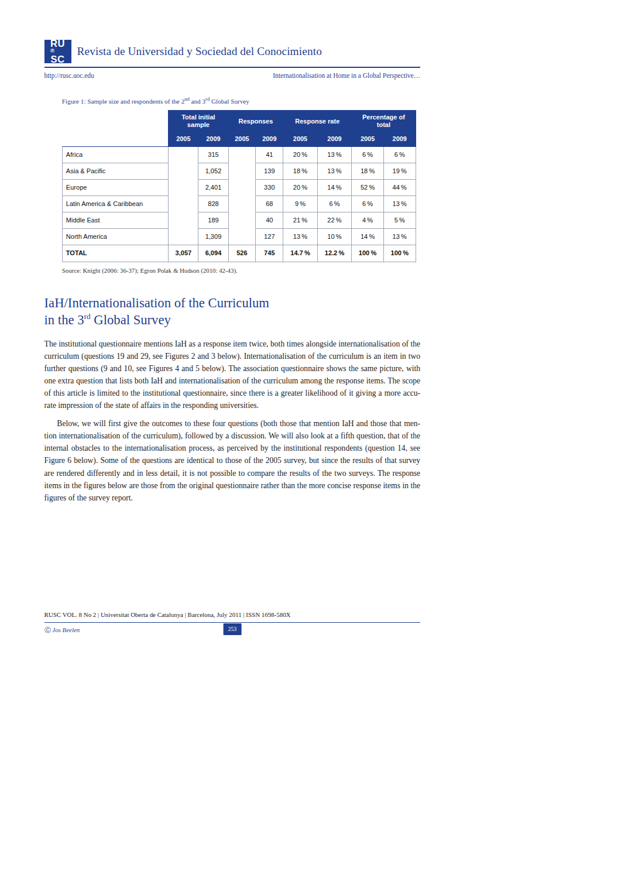RU® SC
Revista de Universidad y Sociedad del Conocimiento
http://rusc.uoc.edu
Internationalisation at Home in a Global Perspective…
Figure 1: Sample size and respondents of the 2nd and 3rd Global Survey
| | Total initial sample | Responses | Response rate | Percentage of total |
| --- | --- | --- | --- | --- |
| 2005 | 2009 | 2005 | 2009 | 2005 | 2009 | 2005 | 2009 |
| Africa | | 315 | | 41 | 20 % | 13 % | 6 % | 6 % |
| Asia & Pacific | 1,052 | 139 | 18 % | 13 % | 18 % | 19 % |
| Europe | 2,401 | 330 | 20 % | 14 % | 52 % | 44 % |
| Latin America & Caribbean | 828 | 68 | 9 % | 6 % | 6 % | 13 % |
| Middle East | 189 | 40 | 21 % | 22 % | 4 % | 5 % |
| North America | 1,309 | 127 | 13 % | 10 % | 14 % | 13 % |
| TOTAL | 3,057 | 6,094 | 526 | 745 | 14.7 % | 12.2 % | 100 % | 100 % |
Source: Knight (2006: 36-37); Egron Polak & Hudson (2010: 42-43).
IaH/Internationalisation of the Curriculum
in the 3rd Global Survey
The institutional questionnaire mentions IaH as a response item twice, both times alongside internationalisation of the curriculum (questions 19 and 29, see Figures 2 and 3 below). Internationalisation of the curriculum is an item in two further questions (9 and 10, see Figures 4 and 5 below). The association questionnaire shows the same picture, with one extra question that lists both IaH and internationalisation of the curriculum among the response items. The scope of this article is limited to the institutional questionnaire, since there is a greater likelihood of it giving a more accurate impression of the state of affairs in the responding universities.
Below, we will first give the outcomes to these four questions (both those that mention IaH and those that mention internationalisation of the curriculum), followed by a discussion. We will also look at a fifth question, that of the internal obstacles to the internationalisation process, as perceived by the institutional respondents (question 14, see Figure 6 below). Some of the questions are identical to those of the 2005 survey, but since the results of that survey are rendered differently and in less detail, it is not possible to compare the results of the two surveys. The response items in the figures below are those from the original questionnaire rather than the more concise response items in the figures of the survey report.
RUSC VOL. 8 No 2 | Universitat Oberta de Catalunya | Barcelona, July 2011 | ISSN 1698-580X
Ⓒ Jos Beelen
253